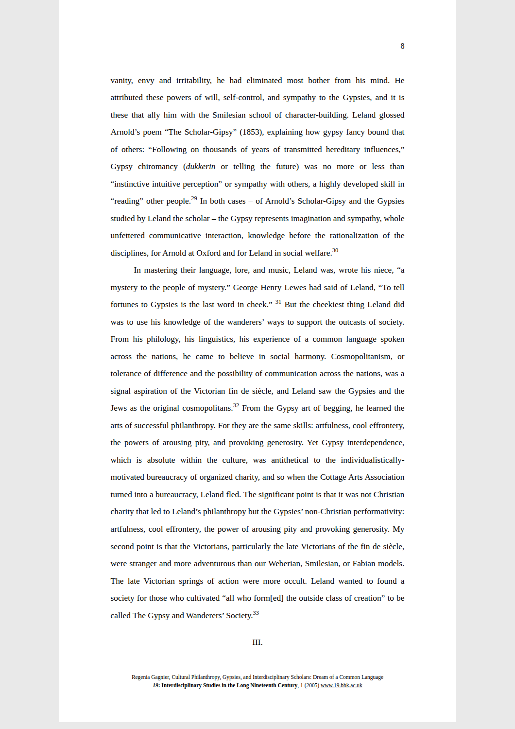8
vanity, envy and irritability, he had eliminated most bother from his mind. He attributed these powers of will, self-control, and sympathy to the Gypsies, and it is these that ally him with the Smilesian school of character-building. Leland glossed Arnold’s poem “The Scholar-Gipsy” (1853), explaining how gypsy fancy bound that of others: “Following on thousands of years of transmitted hereditary influences,” Gypsy chiromancy (dukkerin or telling the future) was no more or less than “instinctive intuitive perception” or sympathy with others, a highly developed skill in “reading” other people.29 In both cases – of Arnold’s Scholar-Gipsy and the Gypsies studied by Leland the scholar – the Gypsy represents imagination and sympathy, whole unfettered communicative interaction, knowledge before the rationalization of the disciplines, for Arnold at Oxford and for Leland in social welfare.30
In mastering their language, lore, and music, Leland was, wrote his niece, “a mystery to the people of mystery.” George Henry Lewes had said of Leland, “To tell fortunes to Gypsies is the last word in cheek.” 31 But the cheekiest thing Leland did was to use his knowledge of the wanderers’ ways to support the outcasts of society. From his philology, his linguistics, his experience of a common language spoken across the nations, he came to believe in social harmony. Cosmopolitanism, or tolerance of difference and the possibility of communication across the nations, was a signal aspiration of the Victorian fin de siècle, and Leland saw the Gypsies and the Jews as the original cosmopolitans.32 From the Gypsy art of begging, he learned the arts of successful philanthropy. For they are the same skills: artfulness, cool effrontery, the powers of arousing pity, and provoking generosity. Yet Gypsy interdependence, which is absolute within the culture, was antithetical to the individualistically-motivated bureaucracy of organized charity, and so when the Cottage Arts Association turned into a bureaucracy, Leland fled. The significant point is that it was not Christian charity that led to Leland’s philanthropy but the Gypsies’ non-Christian performativity: artfulness, cool effrontery, the power of arousing pity and provoking generosity. My second point is that the Victorians, particularly the late Victorians of the fin de siècle, were stranger and more adventurous than our Weberian, Smilesian, or Fabian models. The late Victorian springs of action were more occult. Leland wanted to found a society for those who cultivated “all who form[ed] the outside class of creation” to be called The Gypsy and Wanderers’ Society.33
III.
Regenia Gagnier, Cultural Philanthropy, Gypsies, and Interdisciplinary Scholars: Dream of a Common Language
19: Interdisciplinary Studies in the Long Nineteenth Century, 1 (2005) www.19.bbk.ac.uk